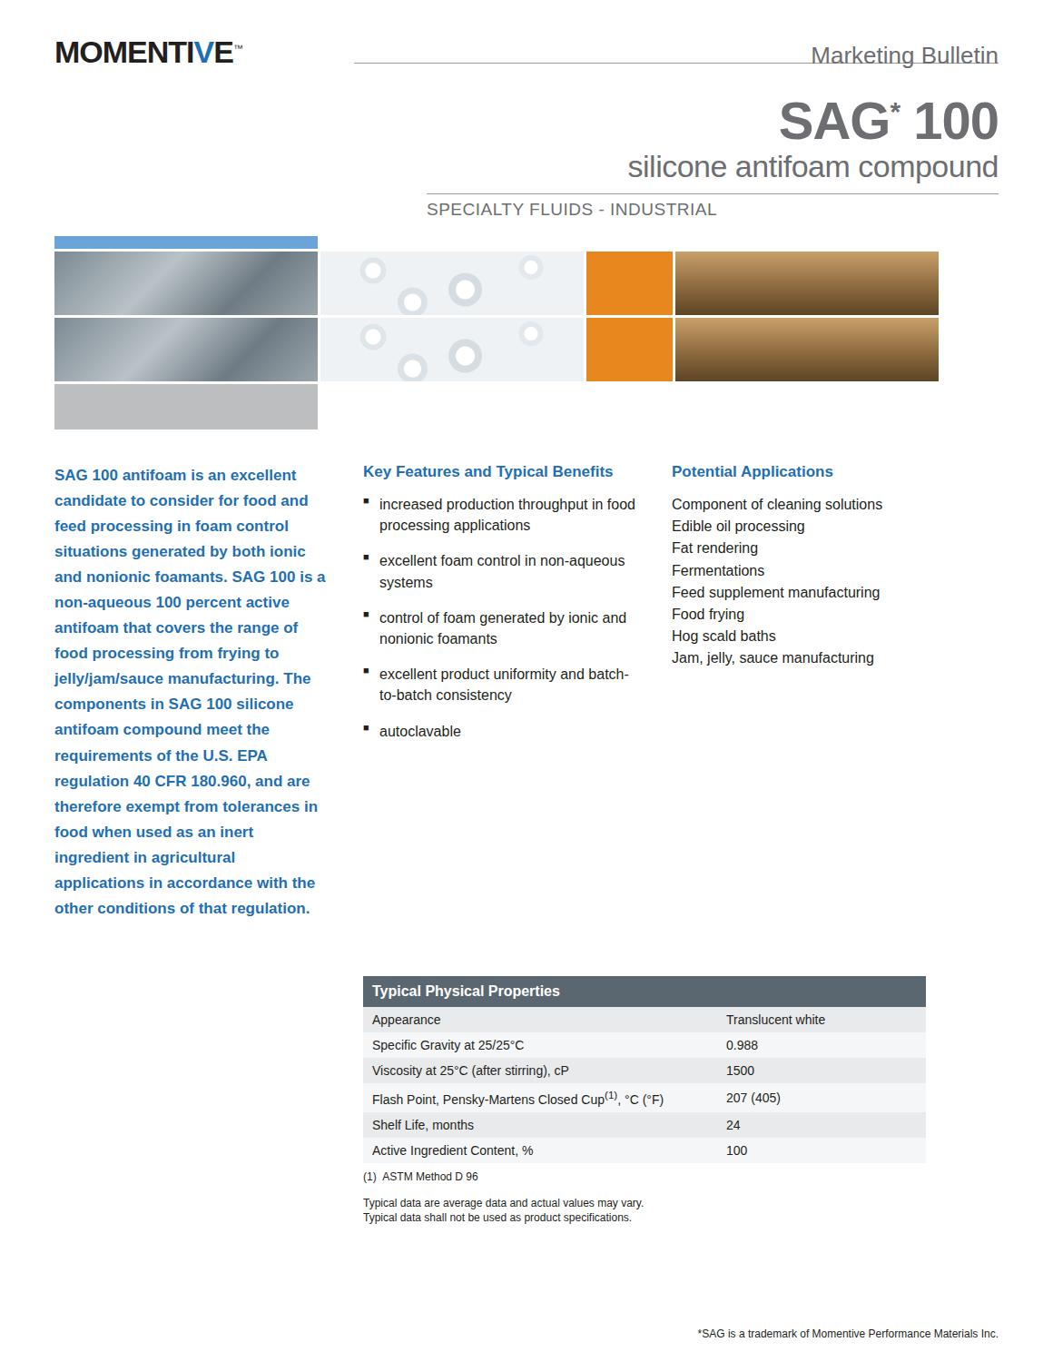MOMENTIVE™
Marketing Bulletin
SAG* 100
silicone antifoam compound
SPECIALTY FLUIDS - INDUSTRIAL
SAG 100 antifoam is an excellent candidate to consider for food and feed processing in foam control situations generated by both ionic and nonionic foamants. SAG 100 is a non-aqueous 100 percent active antifoam that covers the range of food processing from frying to jelly/jam/sauce manufacturing. The components in SAG 100 silicone antifoam compound meet the requirements of the U.S. EPA regulation 40 CFR 180.960, and are therefore exempt from tolerances in food when used as an inert ingredient in agricultural applications in accordance with the other conditions of that regulation.
Key Features and Typical Benefits
increased production throughput in food processing applications
excellent foam control in non-aqueous systems
control of foam generated by ionic and nonionic foamants
excellent product uniformity and batch-to-batch consistency
autoclavable
Potential Applications
Component of cleaning solutions
Edible oil processing
Fat rendering
Fermentations
Feed supplement manufacturing
Food frying
Hog scald baths
Jam, jelly, sauce manufacturing
Typical Physical Properties
| Appearance | Translucent white |
| Specific Gravity at 25/25°C | 0.988 |
| Viscosity at 25°C (after stirring), cP | 1500 |
| Flash Point, Pensky-Martens Closed Cup (1) , °C (°F) | 207 (405) |
| Shelf Life, months | 24 |
| Active Ingredient Content, % | 100 |
(1) ASTM Method D 96
Typical data are average data and actual values may vary.
Typical data shall not be used as product specifications.
*SAG is a trademark of Momentive Performance Materials Inc.